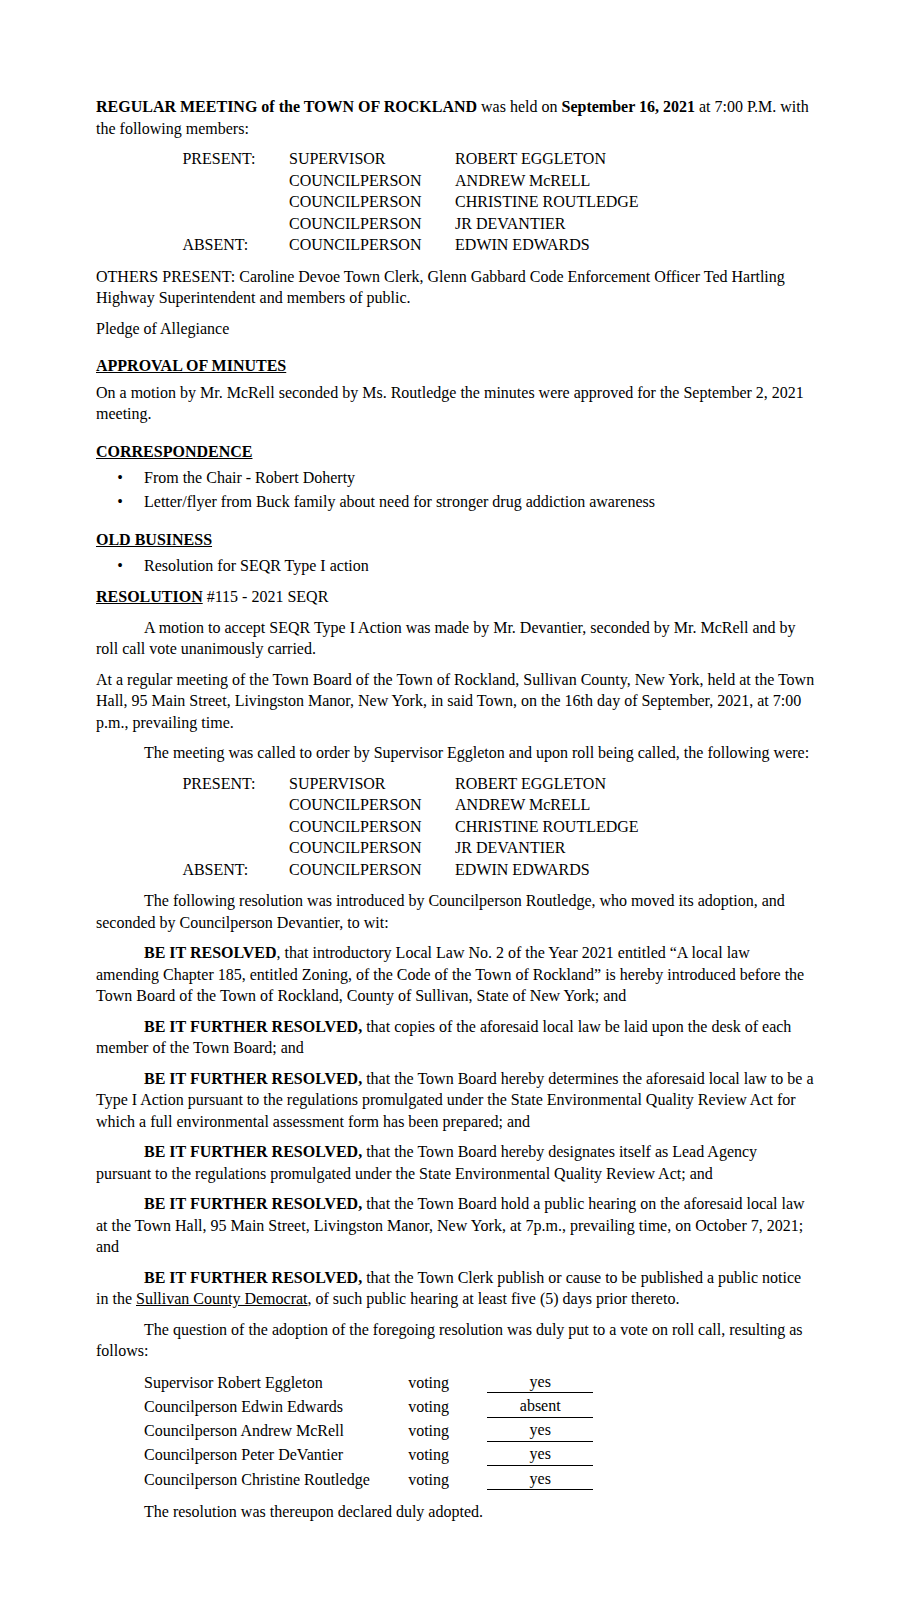REGULAR MEETING of the TOWN OF ROCKLAND was held on September 16, 2021 at 7:00 P.M. with the following members:
| PRESENT: | SUPERVISOR | ROBERT EGGLETON |
| | COUNCILPERSON | ANDREW McRELL |
| | COUNCILPERSON | CHRISTINE ROUTLEDGE |
| | COUNCILPERSON | JR DEVANTIER |
| ABSENT: | COUNCILPERSON | EDWIN EDWARDS |
OTHERS PRESENT: Caroline Devoe Town Clerk, Glenn Gabbard Code Enforcement Officer Ted Hartling Highway Superintendent and members of public.
Pledge of Allegiance
APPROVAL OF MINUTES
On a motion by Mr. McRell seconded by Ms. Routledge the minutes were approved for the September 2, 2021 meeting.
CORRESPONDENCE
From the Chair - Robert Doherty
Letter/flyer from Buck family about need for stronger drug addiction awareness
OLD BUSINESS
Resolution for SEQR Type I action
RESOLUTION #115 - 2021 SEQR
A motion to accept SEQR Type I Action was made by Mr. Devantier, seconded by Mr. McRell and by roll call vote unanimously carried.
At a regular meeting of the Town Board of the Town of Rockland, Sullivan County, New York, held at the Town Hall, 95 Main Street, Livingston Manor, New York, in said Town, on the 16th day of September, 2021, at 7:00 p.m., prevailing time.
The meeting was called to order by Supervisor Eggleton and upon roll being called, the following were:
| PRESENT: | SUPERVISOR | ROBERT EGGLETON |
| | COUNCILPERSON | ANDREW McRELL |
| | COUNCILPERSON | CHRISTINE ROUTLEDGE |
| | COUNCILPERSON | JR DEVANTIER |
| ABSENT: | COUNCILPERSON | EDWIN EDWARDS |
The following resolution was introduced by Councilperson Routledge, who moved its adoption, and seconded by Councilperson Devantier, to wit:
BE IT RESOLVED, that introductory Local Law No. 2 of the Year 2021 entitled “A local law amending Chapter 185, entitled Zoning, of the Code of the Town of Rockland” is hereby introduced before the Town Board of the Town of Rockland, County of Sullivan, State of New York; and
BE IT FURTHER RESOLVED, that copies of the aforesaid local law be laid upon the desk of each member of the Town Board; and
BE IT FURTHER RESOLVED, that the Town Board hereby determines the aforesaid local law to be a Type I Action pursuant to the regulations promulgated under the State Environmental Quality Review Act for which a full environmental assessment form has been prepared; and
BE IT FURTHER RESOLVED, that the Town Board hereby designates itself as Lead Agency pursuant to the regulations promulgated under the State Environmental Quality Review Act; and
BE IT FURTHER RESOLVED, that the Town Board hold a public hearing on the aforesaid local law at the Town Hall, 95 Main Street, Livingston Manor, New York, at 7p.m., prevailing time, on October 7, 2021; and
BE IT FURTHER RESOLVED, that the Town Clerk publish or cause to be published a public notice in the Sullivan County Democrat, of such public hearing at least five (5) days prior thereto.
The question of the adoption of the foregoing resolution was duly put to a vote on roll call, resulting as follows:
| Supervisor Robert Eggleton | voting | yes |
| Councilperson Edwin Edwards | voting | absent |
| Councilperson Andrew McRell | voting | yes |
| Councilperson Peter DeVantier | voting | yes |
| Councilperson Christine Routledge | voting | yes |
The resolution was thereupon declared duly adopted.